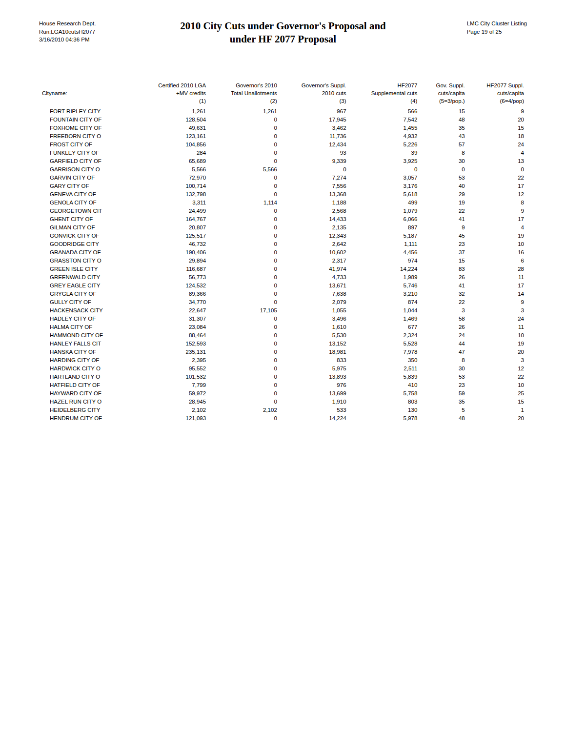House Research Dept.
Run:LGA10cutsH2077
3/16/2010 04:36 PM
LMC City Cluster Listing
Page 19 of 25
2010 City Cuts under Governor's Proposal and under HF 2077 Proposal
| Cityname: | Certified 2010 LGA +MV credits | Governor's 2010 Total Unallotments | Governor's Suppl. 2010 cuts | HF2077 Supplemental cuts | Gov. Suppl. cuts/capita | HF2077 Suppl. cuts/capita |
| --- | --- | --- | --- | --- | --- | --- |
| | (1) | (2) | (3) | (4) | (5=3/pop.) | (6=4/pop) |
| FORT RIPLEY CITY | 1,261 | 1,261 | 967 | 566 | 15 | 9 |
| FOUNTAIN CITY OF | 128,504 | 0 | 17,945 | 7,542 | 48 | 20 |
| FOXHOME CITY OF | 49,631 | 0 | 3,462 | 1,455 | 35 | 15 |
| FREEBORN CITY O | 123,161 | 0 | 11,736 | 4,932 | 43 | 18 |
| FROST CITY OF | 104,856 | 0 | 12,434 | 5,226 | 57 | 24 |
| FUNKLEY CITY OF | 284 | 0 | 93 | 39 | 8 | 4 |
| GARFIELD CITY OF | 65,689 | 0 | 9,339 | 3,925 | 30 | 13 |
| GARRISON CITY O | 5,566 | 5,566 | 0 | 0 | 0 | 0 |
| GARVIN CITY OF | 72,970 | 0 | 7,274 | 3,057 | 53 | 22 |
| GARY CITY OF | 100,714 | 0 | 7,556 | 3,176 | 40 | 17 |
| GENEVA CITY OF | 132,798 | 0 | 13,368 | 5,618 | 29 | 12 |
| GENOLA CITY OF | 3,311 | 1,114 | 1,188 | 499 | 19 | 8 |
| GEORGETOWN CIT | 24,499 | 0 | 2,568 | 1,079 | 22 | 9 |
| GHENT CITY OF | 164,767 | 0 | 14,433 | 6,066 | 41 | 17 |
| GILMAN CITY OF | 20,807 | 0 | 2,135 | 897 | 9 | 4 |
| GONVICK CITY OF | 125,517 | 0 | 12,343 | 5,187 | 45 | 19 |
| GOODRIDGE CITY | 46,732 | 0 | 2,642 | 1,111 | 23 | 10 |
| GRANADA CITY OF | 190,406 | 0 | 10,602 | 4,456 | 37 | 16 |
| GRASSTON CITY O | 29,894 | 0 | 2,317 | 974 | 15 | 6 |
| GREEN ISLE CITY | 116,687 | 0 | 41,974 | 14,224 | 83 | 28 |
| GREENWALD CITY | 56,773 | 0 | 4,733 | 1,989 | 26 | 11 |
| GREY EAGLE CITY | 124,532 | 0 | 13,671 | 5,746 | 41 | 17 |
| GRYGLA CITY OF | 89,366 | 0 | 7,638 | 3,210 | 32 | 14 |
| GULLY CITY OF | 34,770 | 0 | 2,079 | 874 | 22 | 9 |
| HACKENSACK CITY | 22,647 | 17,105 | 1,055 | 1,044 | 3 | 3 |
| HADLEY CITY OF | 31,307 | 0 | 3,496 | 1,469 | 58 | 24 |
| HALMA CITY OF | 23,084 | 0 | 1,610 | 677 | 26 | 11 |
| HAMMOND CITY OF | 88,464 | 0 | 5,530 | 2,324 | 24 | 10 |
| HANLEY FALLS CIT | 152,593 | 0 | 13,152 | 5,528 | 44 | 19 |
| HANSKA CITY OF | 235,131 | 0 | 18,981 | 7,978 | 47 | 20 |
| HARDING CITY OF | 2,395 | 0 | 833 | 350 | 8 | 3 |
| HARDWICK CITY O | 95,552 | 0 | 5,975 | 2,511 | 30 | 12 |
| HARTLAND CITY O | 101,532 | 0 | 13,893 | 5,839 | 53 | 22 |
| HATFIELD CITY OF | 7,799 | 0 | 976 | 410 | 23 | 10 |
| HAYWARD CITY OF | 59,972 | 0 | 13,699 | 5,758 | 59 | 25 |
| HAZEL RUN CITY O | 28,945 | 0 | 1,910 | 803 | 35 | 15 |
| HEIDELBERG CITY | 2,102 | 2,102 | 533 | 130 | 5 | 1 |
| HENDRUM CITY OF | 121,093 | 0 | 14,224 | 5,978 | 48 | 20 |